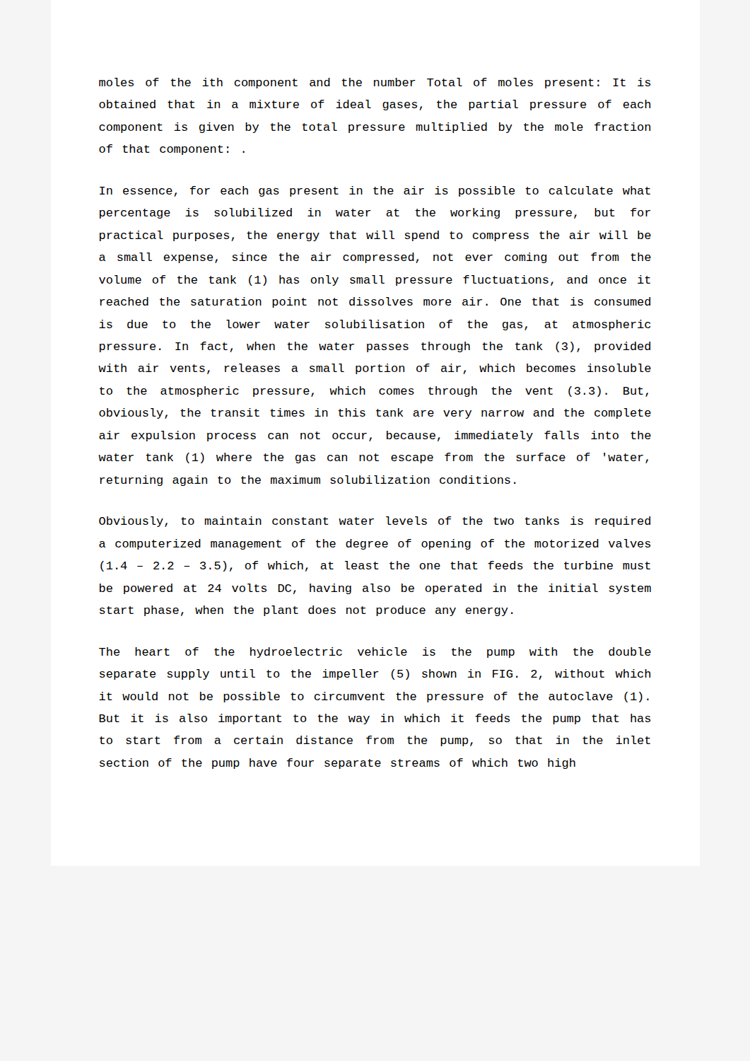moles of the ith component and the number Total of moles present: It is obtained that in a mixture of ideal gases, the partial pressure of each component is given by the total pressure multiplied by the mole fraction of that component: .
In essence, for each gas present in the air is possible to calculate what percentage is solubilized in water at the working pressure, but for practical purposes, the energy that will spend to compress the air will be a small expense, since the air compressed, not ever coming out from the volume of the tank (1) has only small pressure fluctuations, and once it reached the saturation point not dissolves more air. One that is consumed is due to the lower water solubilisation of the gas, at atmospheric pressure. In fact, when the water passes through the tank (3), provided with air vents, releases a small portion of air, which becomes insoluble to the atmospheric pressure, which comes through the vent (3.3). But, obviously, the transit times in this tank are very narrow and the complete air expulsion process can not occur, because, immediately falls into the water tank (1) where the gas can not escape from the surface of 'water, returning again to the maximum solubilization conditions.
Obviously, to maintain constant water levels of the two tanks is required a computerized management of the degree of opening of the motorized valves (1.4 – 2.2 – 3.5), of which, at least the one that feeds the turbine must be powered at 24 volts DC, having also be operated in the initial system start phase, when the plant does not produce any energy.
The heart of the hydroelectric vehicle is the pump with the double separate supply until to the impeller (5) shown in FIG. 2, without which it would not be possible to circumvent the pressure of the autoclave (1). But it is also important to the way in which it feeds the pump that has to start from a certain distance from the pump, so that in the inlet section of the pump have four separate streams of which two high